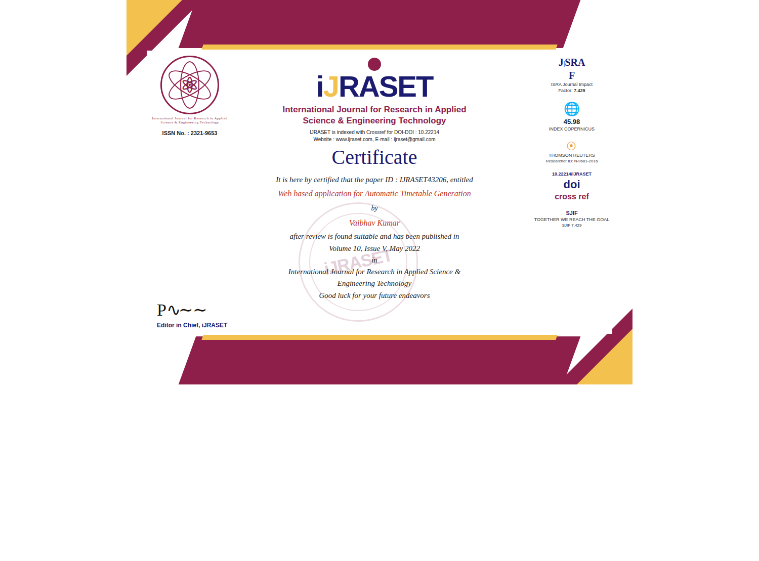⚛
International Journal for Research in Applied Science & Engineering Technology
ISSN No. : 2321-9653
J|SRA
F
ISRA Journal Impact
Factor: 7.429
🌐
45.98
INDEX COPERNICUS
⦿
THOMSON REUTERS
Researcher ID: N-9681-2016
10.22214/IJRASET doicross ref
SJIF
TOGETHER WE REACH THE GOAL
SJIF 7.429
iJRASET
International Journal for Research in Applied
Science & Engineering Technology
IJRASET is indexed with Crossref for DOI-DOI : 10.22214
Website : www.ijraset.com, E-mail : ijraset@gmail.com
Certificate
iJRASET
It is here by certified that the paper ID : IJRASET43206, entitled Web based application for Automatic Timetable Generation by Vaibhav Kumar after review is found suitable and has been published in
Volume 10, Issue V, May 2022
in
International Journal for Research in Applied Science &
Engineering Technology
Good luck for your future endeavors
P∿∼∼
Editor in Chief, iJRASET